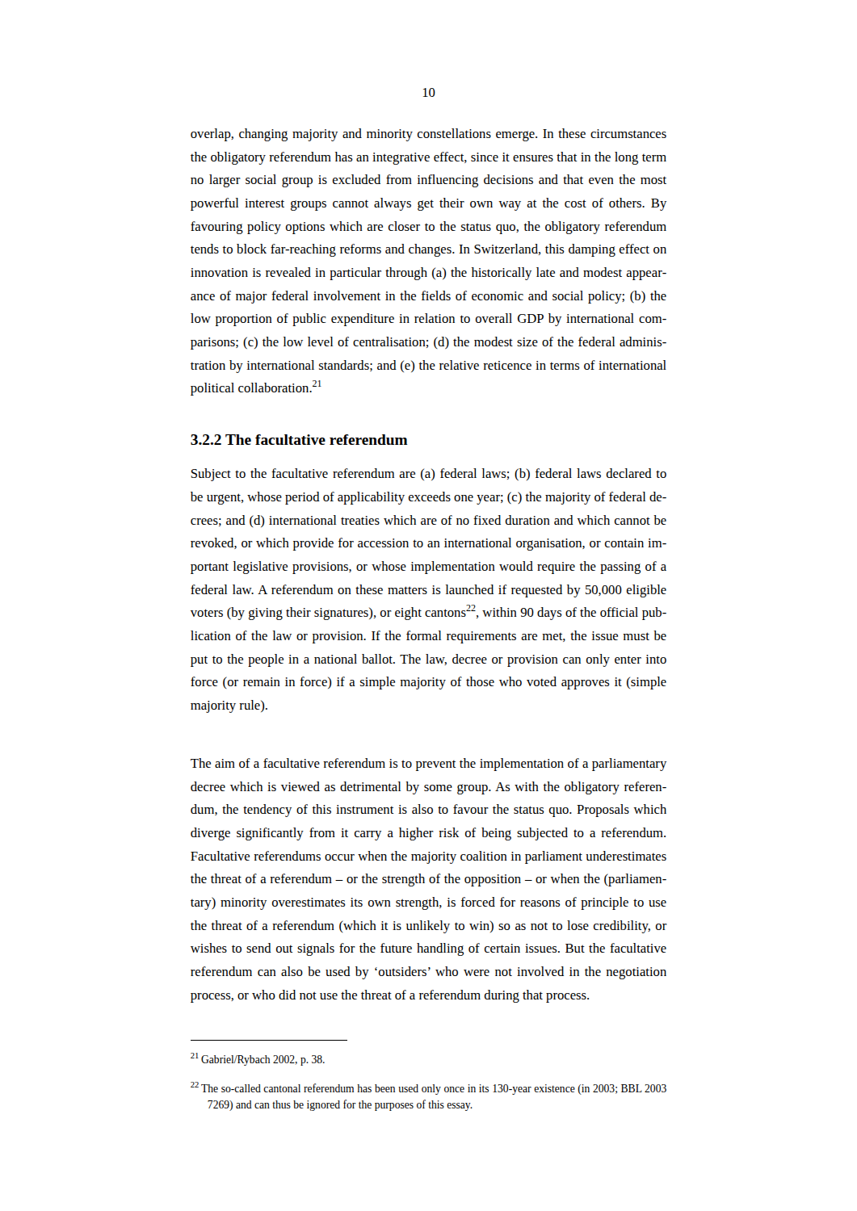10
overlap, changing majority and minority constellations emerge. In these circumstances the obligatory referendum has an integrative effect, since it ensures that in the long term no larger social group is excluded from influencing decisions and that even the most powerful interest groups cannot always get their own way at the cost of others. By favouring policy options which are closer to the status quo, the obligatory referendum tends to block far-reaching reforms and changes. In Switzerland, this damping effect on innovation is revealed in particular through (a) the historically late and modest appearance of major federal involvement in the fields of economic and social policy; (b) the low proportion of public expenditure in relation to overall GDP by international comparisons; (c) the low level of centralisation; (d) the modest size of the federal administration by international standards; and (e) the relative reticence in terms of international political collaboration.21
3.2.2 The facultative referendum
Subject to the facultative referendum are (a) federal laws; (b) federal laws declared to be urgent, whose period of applicability exceeds one year; (c) the majority of federal decrees; and (d) international treaties which are of no fixed duration and which cannot be revoked, or which provide for accession to an international organisation, or contain important legislative provisions, or whose implementation would require the passing of a federal law. A referendum on these matters is launched if requested by 50,000 eligible voters (by giving their signatures), or eight cantons22, within 90 days of the official publication of the law or provision. If the formal requirements are met, the issue must be put to the people in a national ballot. The law, decree or provision can only enter into force (or remain in force) if a simple majority of those who voted approves it (simple majority rule).
The aim of a facultative referendum is to prevent the implementation of a parliamentary decree which is viewed as detrimental by some group. As with the obligatory referendum, the tendency of this instrument is also to favour the status quo. Proposals which diverge significantly from it carry a higher risk of being subjected to a referendum. Facultative referendums occur when the majority coalition in parliament underestimates the threat of a referendum – or the strength of the opposition – or when the (parliamentary) minority overestimates its own strength, is forced for reasons of principle to use the threat of a referendum (which it is unlikely to win) so as not to lose credibility, or wishes to send out signals for the future handling of certain issues. But the facultative referendum can also be used by ‘outsiders’ who were not involved in the negotiation process, or who did not use the threat of a referendum during that process.
21 Gabriel/Rybach 2002, p. 38.
22 The so-called cantonal referendum has been used only once in its 130-year existence (in 2003; BBL 2003 7269) and can thus be ignored for the purposes of this essay.